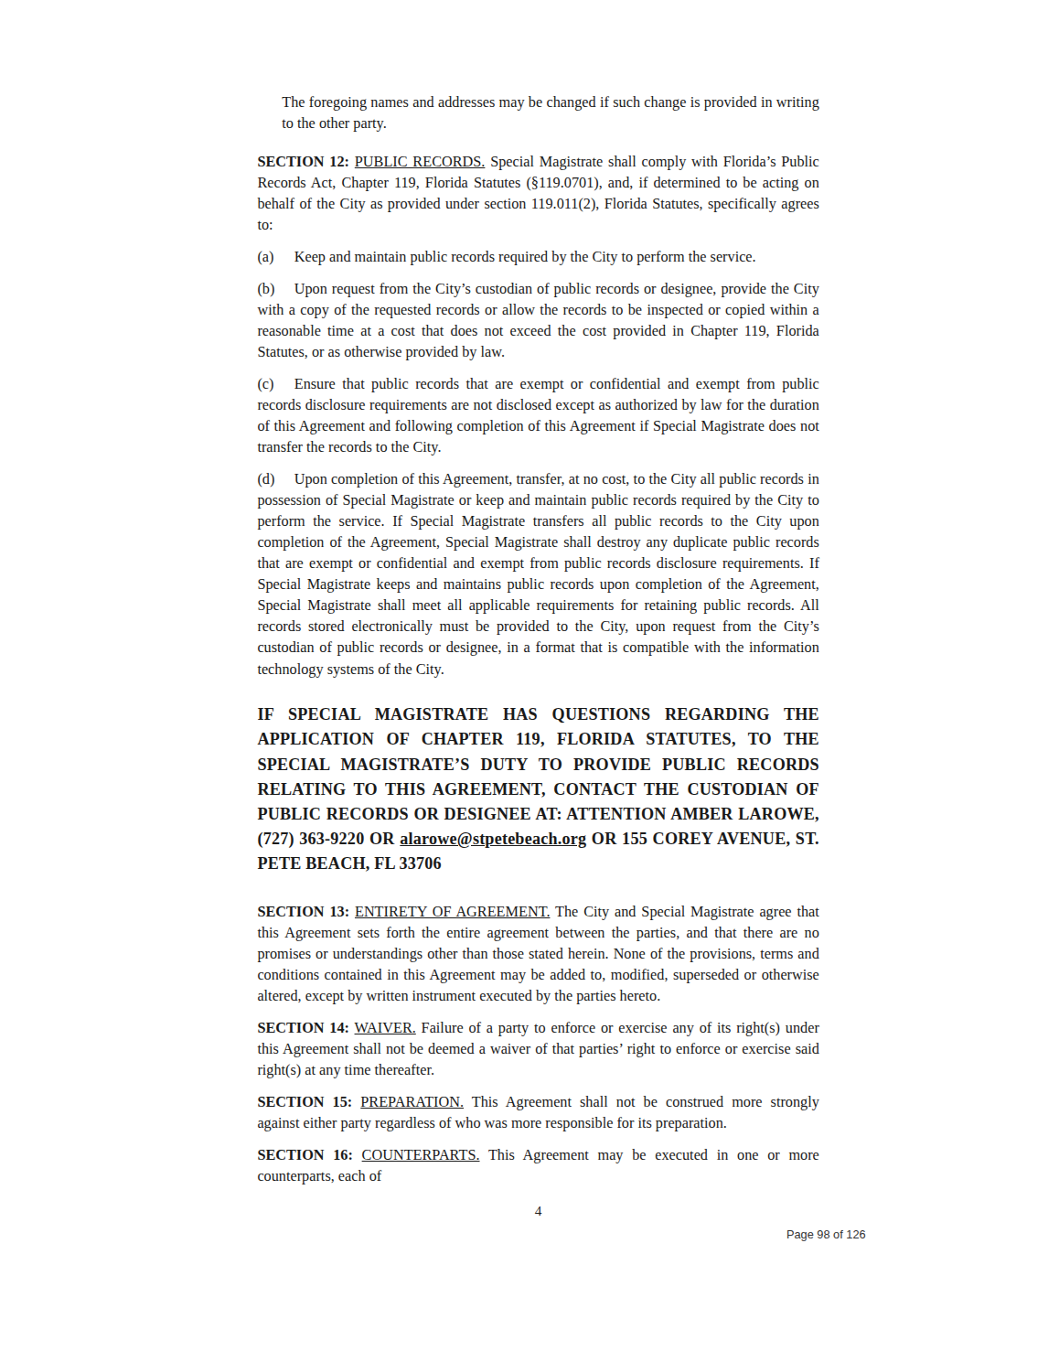The foregoing names and addresses may be changed if such change is provided in writing to the other party.
SECTION 12: PUBLIC RECORDS. Special Magistrate shall comply with Florida’s Public Records Act, Chapter 119, Florida Statutes (§119.0701), and, if determined to be acting on behalf of the City as provided under section 119.011(2), Florida Statutes, specifically agrees to:
(a) Keep and maintain public records required by the City to perform the service.
(b) Upon request from the City’s custodian of public records or designee, provide the City with a copy of the requested records or allow the records to be inspected or copied within a reasonable time at a cost that does not exceed the cost provided in Chapter 119, Florida Statutes, or as otherwise provided by law.
(c) Ensure that public records that are exempt or confidential and exempt from public records disclosure requirements are not disclosed except as authorized by law for the duration of this Agreement and following completion of this Agreement if Special Magistrate does not transfer the records to the City.
(d) Upon completion of this Agreement, transfer, at no cost, to the City all public records in possession of Special Magistrate or keep and maintain public records required by the City to perform the service. If Special Magistrate transfers all public records to the City upon completion of the Agreement, Special Magistrate shall destroy any duplicate public records that are exempt or confidential and exempt from public records disclosure requirements. If Special Magistrate keeps and maintains public records upon completion of the Agreement, Special Magistrate shall meet all applicable requirements for retaining public records. All records stored electronically must be provided to the City, upon request from the City’s custodian of public records or designee, in a format that is compatible with the information technology systems of the City.
IF SPECIAL MAGISTRATE HAS QUESTIONS REGARDING THE APPLICATION OF CHAPTER 119, FLORIDA STATUTES, TO THE SPECIAL MAGISTRATE’S DUTY TO PROVIDE PUBLIC RECORDS RELATING TO THIS AGREEMENT, CONTACT THE CUSTODIAN OF PUBLIC RECORDS OR DESIGNEE AT: ATTENTION AMBER LAROWE, (727) 363-9220 OR alarowe@stpetebeach.org OR 155 COREY AVENUE, ST. PETE BEACH, FL 33706
SECTION 13: ENTIRETY OF AGREEMENT. The City and Special Magistrate agree that this Agreement sets forth the entire agreement between the parties, and that there are no promises or understandings other than those stated herein. None of the provisions, terms and conditions contained in this Agreement may be added to, modified, superseded or otherwise altered, except by written instrument executed by the parties hereto.
SECTION 14: WAIVER. Failure of a party to enforce or exercise any of its right(s) under this Agreement shall not be deemed a waiver of that parties’ right to enforce or exercise said right(s) at any time thereafter.
SECTION 15: PREPARATION. This Agreement shall not be construed more strongly against either party regardless of who was more responsible for its preparation.
SECTION 16: COUNTERPARTS. This Agreement may be executed in one or more counterparts, each of
4
Page 98 of 126